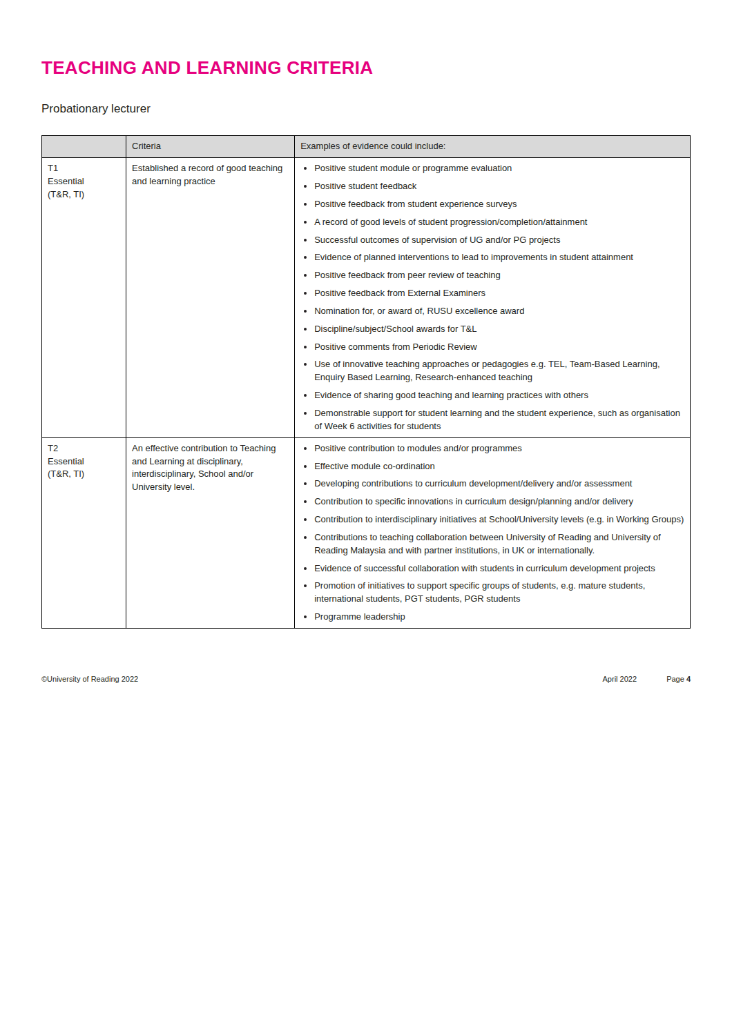TEACHING AND LEARNING CRITERIA
Probationary lecturer
| | Criteria | Examples of evidence could include: |
| --- | --- | --- |
| T1 Essential (T&R, TI) | Established a record of good teaching and learning practice | Positive student module or programme evaluation Positive student feedback Positive feedback from student experience surveys A record of good levels of student progression/completion/attainment Successful outcomes of supervision of UG and/or PG projects Evidence of planned interventions to lead to improvements in student attainment Positive feedback from peer review of teaching Positive feedback from External Examiners Nomination for, or award of, RUSU excellence award Discipline/subject/School awards for T&L Positive comments from Periodic Review Use of innovative teaching approaches or pedagogies e.g. TEL, Team-Based Learning, Enquiry Based Learning, Research-enhanced teaching Evidence of sharing good teaching and learning practices with others Demonstrable support for student learning and the student experience, such as organisation of Week 6 activities for students |
| T2 Essential (T&R, TI) | An effective contribution to Teaching and Learning at disciplinary, interdisciplinary, School and/or University level. | Positive contribution to modules and/or programmes Effective module co-ordination Developing contributions to curriculum development/delivery and/or assessment Contribution to specific innovations in curriculum design/planning and/or delivery Contribution to interdisciplinary initiatives at School/University levels (e.g. in Working Groups) Contributions to teaching collaboration between University of Reading and University of Reading Malaysia and with partner institutions, in UK or internationally. Evidence of successful collaboration with students in curriculum development projects Promotion of initiatives to support specific groups of students, e.g. mature students, international students, PGT students, PGR students Programme leadership |
©University of Reading 2022
April 2022 Page 4